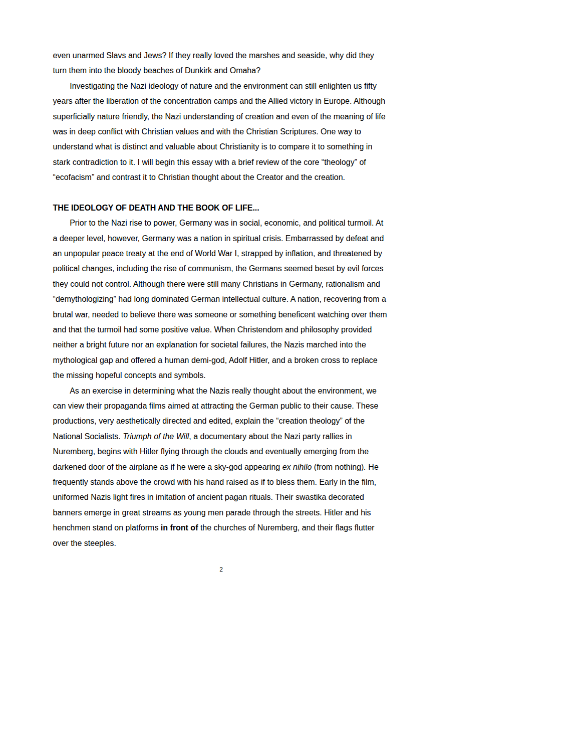even unarmed Slavs and Jews? If they really loved the marshes and seaside, why did they turn them into the bloody beaches of Dunkirk and Omaha?
Investigating the Nazi ideology of nature and the environment can still enlighten us fifty years after the liberation of the concentration camps and the Allied victory in Europe. Although superficially nature friendly, the Nazi understanding of creation and even of the meaning of life was in deep conflict with Christian values and with the Christian Scriptures. One way to understand what is distinct and valuable about Christianity is to compare it to something in stark contradiction to it. I will begin this essay with a brief review of the core “theology” of “ecofacism” and contrast it to Christian thought about the Creator and the creation.
THE IDEOLOGY OF DEATH AND THE BOOK OF LIFE...
Prior to the Nazi rise to power, Germany was in social, economic, and political turmoil. At a deeper level, however, Germany was a nation in spiritual crisis. Embarrassed by defeat and an unpopular peace treaty at the end of World War I, strapped by inflation, and threatened by political changes, including the rise of communism, the Germans seemed beset by evil forces they could not control. Although there were still many Christians in Germany, rationalism and “demythologizing” had long dominated German intellectual culture. A nation, recovering from a brutal war, needed to believe there was someone or something beneficent watching over them and that the turmoil had some positive value. When Christendom and philosophy provided neither a bright future nor an explanation for societal failures, the Nazis marched into the mythological gap and offered a human demi-god, Adolf Hitler, and a broken cross to replace the missing hopeful concepts and symbols.
As an exercise in determining what the Nazis really thought about the environment, we can view their propaganda films aimed at attracting the German public to their cause. These productions, very aesthetically directed and edited, explain the “creation theology” of the National Socialists. Triumph of the Will, a documentary about the Nazi party rallies in Nuremberg, begins with Hitler flying through the clouds and eventually emerging from the darkened door of the airplane as if he were a sky-god appearing ex nihilo (from nothing). He frequently stands above the crowd with his hand raised as if to bless them. Early in the film, uniformed Nazis light fires in imitation of ancient pagan rituals. Their swastika decorated banners emerge in great streams as young men parade through the streets. Hitler and his henchmen stand on platforms in front of the churches of Nuremberg, and their flags flutter over the steeples.
2